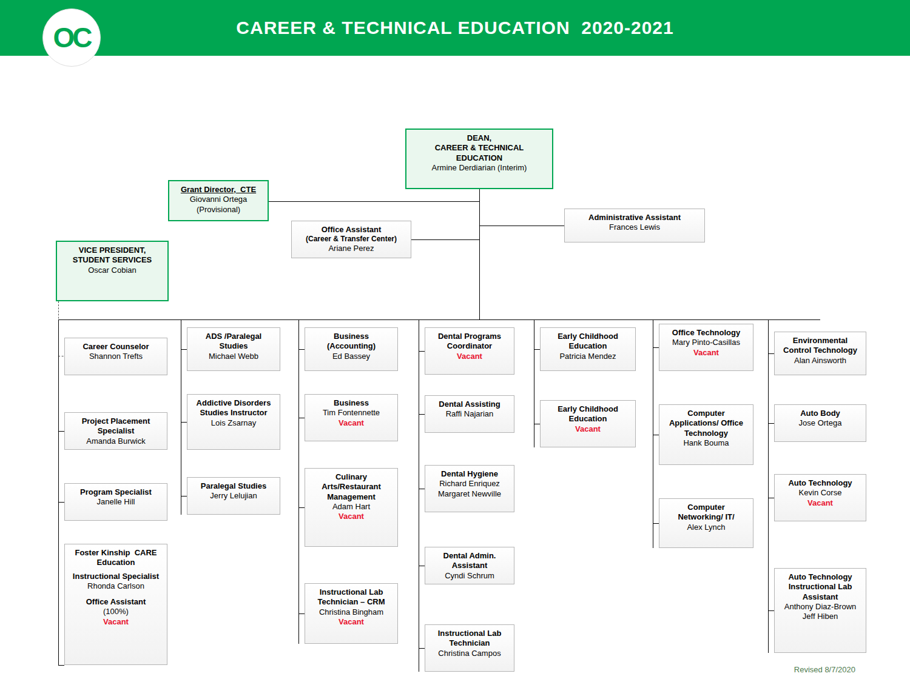OC
CAREER & TECHNICAL EDUCATION 2020-2021
DEAN,
CAREER & TECHNICAL EDUCATION
Armine Derdiarian (Interim)
Grant Director, CTE
Giovanni Ortega
(Provisional)
Administrative Assistant
Frances Lewis
Office Assistant
(Career & Transfer Center)
Ariane Perez
VICE PRESIDENT, STUDENT SERVICES
Oscar Cobian
Career Counselor
Shannon Trefts
Project Placement Specialist
Amanda Burwick
Program Specialist
Janelle Hill
Foster Kinship CARE Education
Instructional Specialist
Rhonda Carlson
Office Assistant
(100%)
Vacant
ADS /Paralegal Studies
Michael Webb
Addictive Disorders Studies Instructor
Lois Zsarnay
Paralegal Studies
Jerry Lelujian
Business (Accounting)
Ed Bassey
Business
Tim Fontennette
Vacant
Culinary Arts/Restaurant Management
Adam Hart
Vacant
Instructional Lab Technician – CRM
Christina Bingham
Vacant
Dental Programs Coordinator
Vacant
Dental Assisting
Raffi Najarian
Dental Hygiene
Richard Enriquez
Margaret Newville
Dental Admin. Assistant
Cyndi Schrum
Instructional Lab Technician
Christina Campos
Early Childhood Education
Patricia Mendez
Early Childhood Education
Vacant
Office Technology
Mary Pinto-Casillas
Vacant
Computer Applications/ Office Technology
Hank Bouma
Computer Networking/ IT/
Alex Lynch
Environmental Control Technology
Alan Ainsworth
Auto Body
Jose Ortega
Auto Technology
Kevin Corse
Vacant
Auto Technology Instructional Lab Assistant
Anthony Diaz-Brown
Jeff Hiben
Revised 8/7/2020